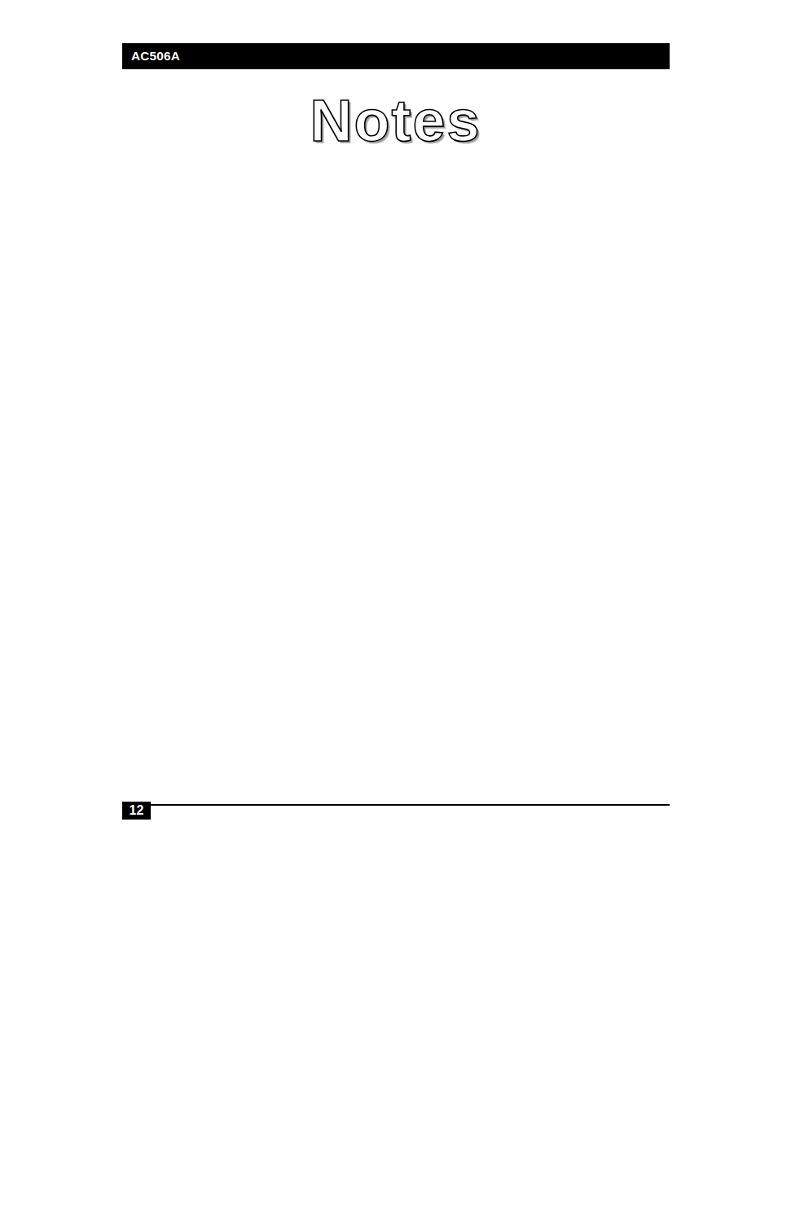AC506A
Notes
12